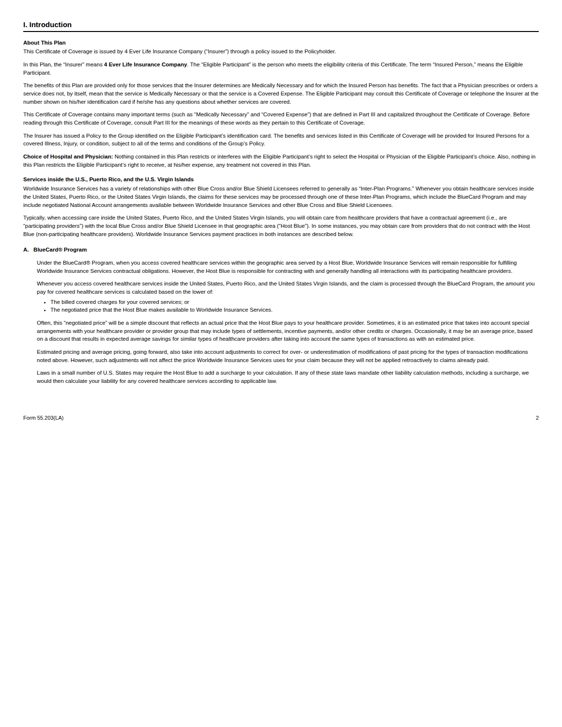I. Introduction
About This Plan
This Certificate of Coverage is issued by 4 Ever Life Insurance Company (“Insurer”) through a policy issued to the Policyholder.
In this Plan, the “Insurer” means 4 Ever Life Insurance Company. The “Eligible Participant” is the person who meets the eligibility criteria of this Certificate. The term “Insured Person,” means the Eligible Participant.
The benefits of this Plan are provided only for those services that the Insurer determines are Medically Necessary and for which the Insured Person has benefits. The fact that a Physician prescribes or orders a service does not, by itself, mean that the service is Medically Necessary or that the service is a Covered Expense. The Eligible Participant may consult this Certificate of Coverage or telephone the Insurer at the number shown on his/her identification card if he/she has any questions about whether services are covered.
This Certificate of Coverage contains many important terms (such as “Medically Necessary” and “Covered Expense”) that are defined in Part III and capitalized throughout the Certificate of Coverage. Before reading through this Certificate of Coverage, consult Part III for the meanings of these words as they pertain to this Certificate of Coverage.
The Insurer has issued a Policy to the Group identified on the Eligible Participant’s identification card. The benefits and services listed in this Certificate of Coverage will be provided for Insured Persons for a covered Illness, Injury, or condition, subject to all of the terms and conditions of the Group’s Policy.
Choice of Hospital and Physician: Nothing contained in this Plan restricts or interferes with the Eligible Participant’s right to select the Hospital or Physician of the Eligible Participant’s choice. Also, nothing in this Plan restricts the Eligible Participant’s right to receive, at his/her expense, any treatment not covered in this Plan.
Services inside the U.S., Puerto Rico, and the U.S. Virgin Islands
Worldwide Insurance Services has a variety of relationships with other Blue Cross and/or Blue Shield Licensees referred to generally as “Inter-Plan Programs.” Whenever you obtain healthcare services inside the United States, Puerto Rico, or the United States Virgin Islands, the claims for these services may be processed through one of these Inter-Plan Programs, which include the BlueCard Program and may include negotiated National Account arrangements available between Worldwide Insurance Services and other Blue Cross and Blue Shield Licensees.
Typically, when accessing care inside the United States, Puerto Rico, and the United States Virgin Islands, you will obtain care from healthcare providers that have a contractual agreement (i.e., are “participating providers”) with the local Blue Cross and/or Blue Shield Licensee in that geographic area (“Host Blue”). In some instances, you may obtain care from providers that do not contract with the Host Blue (non-participating healthcare providers). Worldwide Insurance Services payment practices in both instances are described below.
A. BlueCard® Program
Under the BlueCard® Program, when you access covered healthcare services within the geographic area served by a Host Blue, Worldwide Insurance Services will remain responsible for fulfilling Worldwide Insurance Services contractual obligations. However, the Host Blue is responsible for contracting with and generally handling all interactions with its participating healthcare providers.
Whenever you access covered healthcare services inside the United States, Puerto Rico, and the United States Virgin Islands, and the claim is processed through the BlueCard Program, the amount you pay for covered healthcare services is calculated based on the lower of:
The billed covered charges for your covered services; or
The negotiated price that the Host Blue makes available to Worldwide Insurance Services.
Often, this “negotiated price” will be a simple discount that reflects an actual price that the Host Blue pays to your healthcare provider. Sometimes, it is an estimated price that takes into account special arrangements with your healthcare provider or provider group that may include types of settlements, incentive payments, and/or other credits or charges. Occasionally, it may be an average price, based on a discount that results in expected average savings for similar types of healthcare providers after taking into account the same types of transactions as with an estimated price.
Estimated pricing and average pricing, going forward, also take into account adjustments to correct for over- or underestimation of modifications of past pricing for the types of transaction modifications noted above. However, such adjustments will not affect the price Worldwide Insurance Services uses for your claim because they will not be applied retroactively to claims already paid.
Laws in a small number of U.S. States may require the Host Blue to add a surcharge to your calculation. If any of these state laws mandate other liability calculation methods, including a surcharge, we would then calculate your liability for any covered healthcare services according to applicable law.
Form 55.203(LA) 2